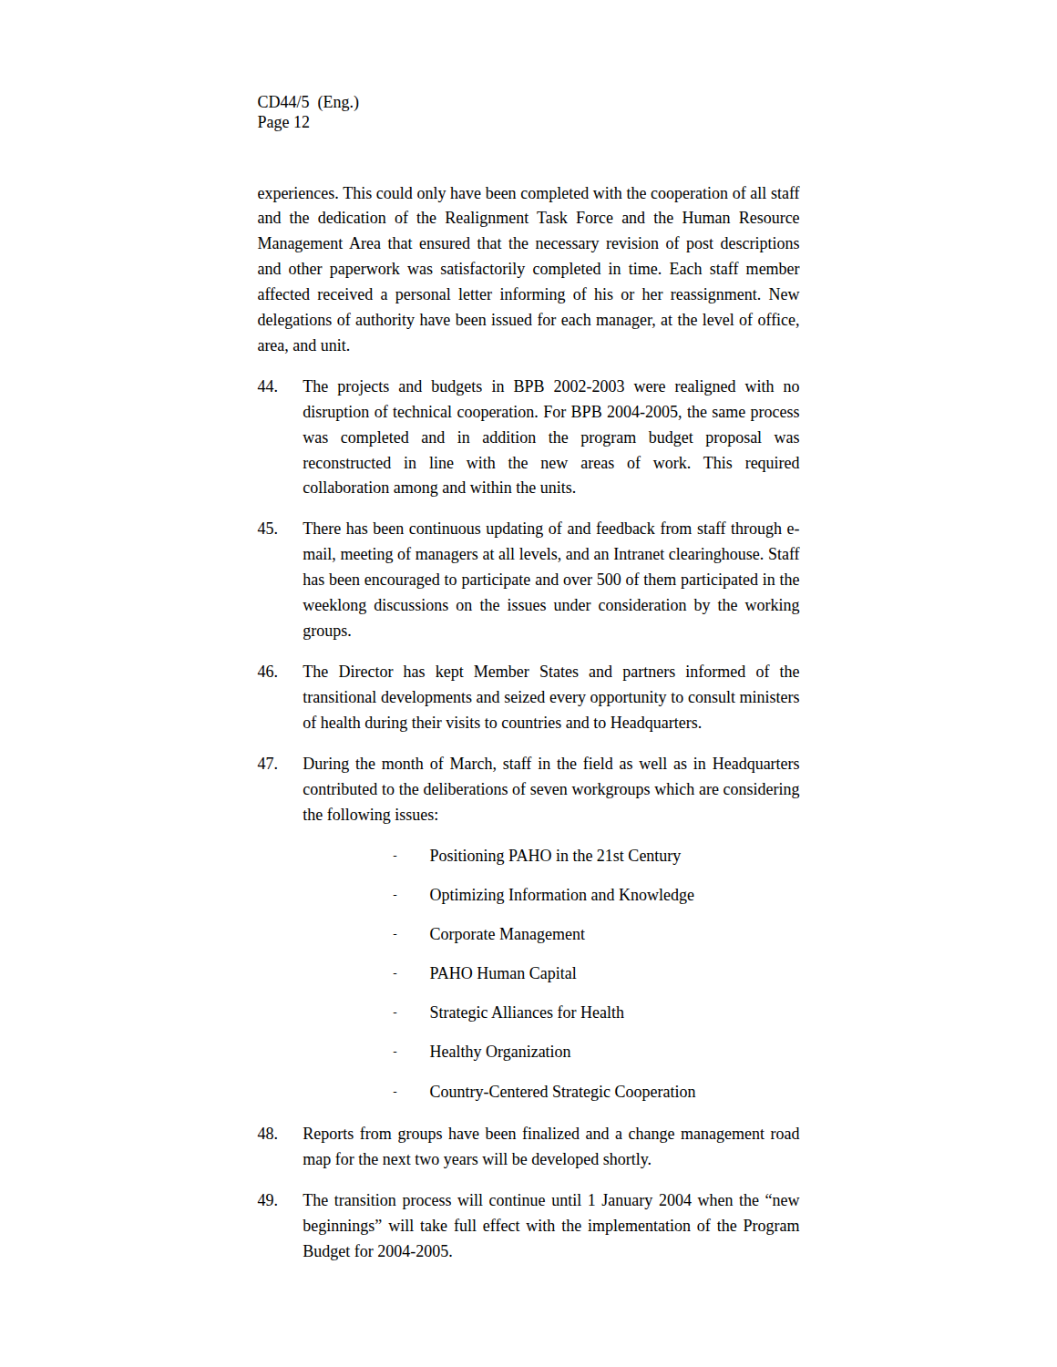CD44/5 (Eng.)
Page 12
experiences. This could only have been completed with the cooperation of all staff and the dedication of the Realignment Task Force and the Human Resource Management Area that ensured that the necessary revision of post descriptions and other paperwork was satisfactorily completed in time. Each staff member affected received a personal letter informing of his or her reassignment. New delegations of authority have been issued for each manager, at the level of office, area, and unit.
44.
The projects and budgets in BPB 2002-2003 were realigned with no disruption of technical cooperation. For BPB 2004-2005, the same process was completed and in addition the program budget proposal was reconstructed in line with the new areas of work. This required collaboration among and within the units.
45.
There has been continuous updating of and feedback from staff through e-mail, meeting of managers at all levels, and an Intranet clearinghouse. Staff has been encouraged to participate and over 500 of them participated in the weeklong discussions on the issues under consideration by the working groups.
46.
The Director has kept Member States and partners informed of the transitional developments and seized every opportunity to consult ministers of health during their visits to countries and to Headquarters.
47.
During the month of March, staff in the field as well as in Headquarters contributed to the deliberations of seven workgroups which are considering the following issues:
-Positioning PAHO in the 21st Century
-Optimizing Information and Knowledge
-Corporate Management
-PAHO Human Capital
-Strategic Alliances for Health
-Healthy Organization
-Country-Centered Strategic Cooperation
48.
Reports from groups have been finalized and a change management road map for the next two years will be developed shortly.
49.
The transition process will continue until 1 January 2004 when the “new beginnings” will take full effect with the implementation of the Program Budget for 2004-2005.